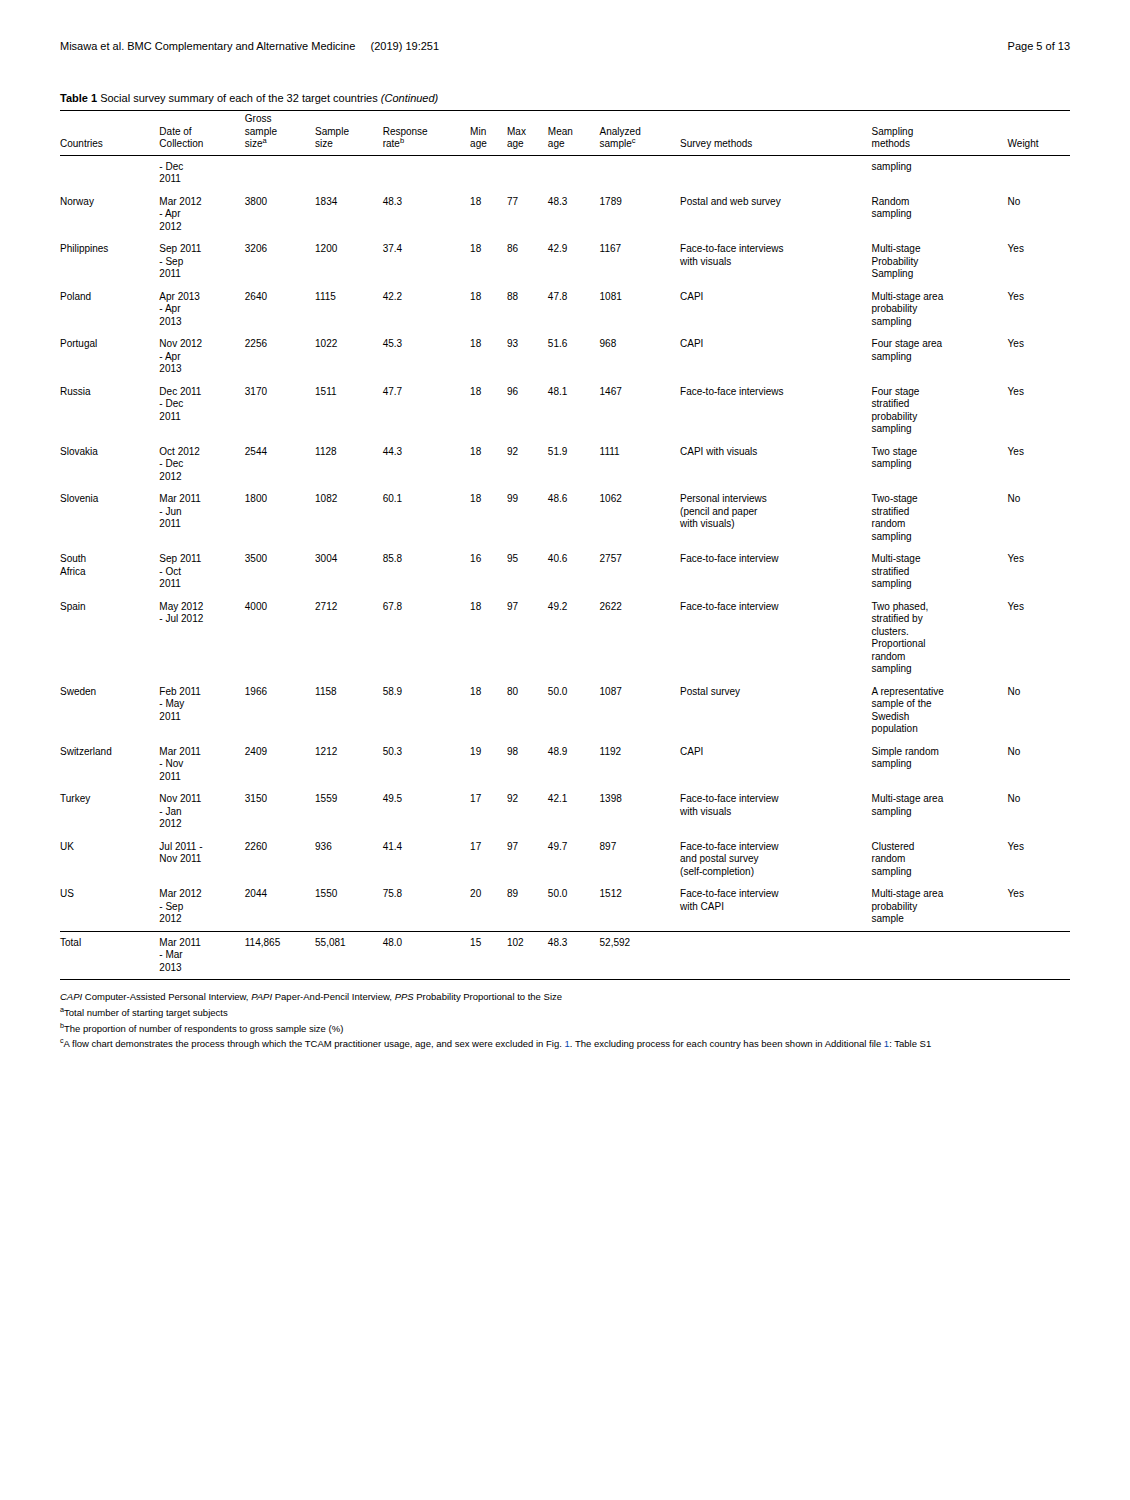Misawa et al. BMC Complementary and Alternative Medicine (2019) 19:251
Page 5 of 13
Table 1 Social survey summary of each of the 32 target countries (Continued)
| Countries | Date of Collection | Gross sample size a | Sample size | Response rate b | Min age | Max age | Mean age | Analyzed sample c | Survey methods | Sampling methods | Weight |
| --- | --- | --- | --- | --- | --- | --- | --- | --- | --- | --- | --- |
| | - Dec 2011 | | | | | | | | | sampling | |
| Norway | Mar 2012 - Apr 2012 | 3800 | 1834 | 48.3 | 18 | 77 | 48.3 | 1789 | Postal and web survey | Random sampling | No |
| Philippines | Sep 2011 - Sep 2011 | 3206 | 1200 | 37.4 | 18 | 86 | 42.9 | 1167 | Face-to-face interviews with visuals | Multi-stage Probability Sampling | Yes |
| Poland | Apr 2013 - Apr 2013 | 2640 | 1115 | 42.2 | 18 | 88 | 47.8 | 1081 | CAPI | Multi-stage area probability sampling | Yes |
| Portugal | Nov 2012 - Apr 2013 | 2256 | 1022 | 45.3 | 18 | 93 | 51.6 | 968 | CAPI | Four stage area sampling | Yes |
| Russia | Dec 2011 - Dec 2011 | 3170 | 1511 | 47.7 | 18 | 96 | 48.1 | 1467 | Face-to-face interviews | Four stage stratified probability sampling | Yes |
| Slovakia | Oct 2012 - Dec 2012 | 2544 | 1128 | 44.3 | 18 | 92 | 51.9 | 1111 | CAPI with visuals | Two stage sampling | Yes |
| Slovenia | Mar 2011 - Jun 2011 | 1800 | 1082 | 60.1 | 18 | 99 | 48.6 | 1062 | Personal interviews (pencil and paper with visuals) | Two-stage stratified random sampling | No |
| South Africa | Sep 2011 - Oct 2011 | 3500 | 3004 | 85.8 | 16 | 95 | 40.6 | 2757 | Face-to-face interview | Multi-stage stratified sampling | Yes |
| Spain | May 2012 - Jul 2012 | 4000 | 2712 | 67.8 | 18 | 97 | 49.2 | 2622 | Face-to-face interview | Two phased, stratified by clusters. Proportional random sampling | Yes |
| Sweden | Feb 2011 - May 2011 | 1966 | 1158 | 58.9 | 18 | 80 | 50.0 | 1087 | Postal survey | A representative sample of the Swedish population | No |
| Switzerland | Mar 2011 - Nov 2011 | 2409 | 1212 | 50.3 | 19 | 98 | 48.9 | 1192 | CAPI | Simple random sampling | No |
| Turkey | Nov 2011 - Jan 2012 | 3150 | 1559 | 49.5 | 17 | 92 | 42.1 | 1398 | Face-to-face interview with visuals | Multi-stage area sampling | No |
| UK | Jul 2011 - Nov 2011 | 2260 | 936 | 41.4 | 17 | 97 | 49.7 | 897 | Face-to-face interview and postal survey (self-completion) | Clustered random sampling | Yes |
| US | Mar 2012 - Sep 2012 | 2044 | 1550 | 75.8 | 20 | 89 | 50.0 | 1512 | Face-to-face interview with CAPI | Multi-stage area probability sample | Yes |
| Total | Mar 2011 - Mar 2013 | 114,865 | 55,081 | 48.0 | 15 | 102 | 48.3 | 52,592 | | | |
CAPI Computer-Assisted Personal Interview, PAPI Paper-And-Pencil Interview, PPS Probability Proportional to the Size
aTotal number of starting target subjects
bThe proportion of number of respondents to gross sample size (%)
cA flow chart demonstrates the process through which the TCAM practitioner usage, age, and sex were excluded in Fig. 1. The excluding process for each country has been shown in Additional file 1: Table S1